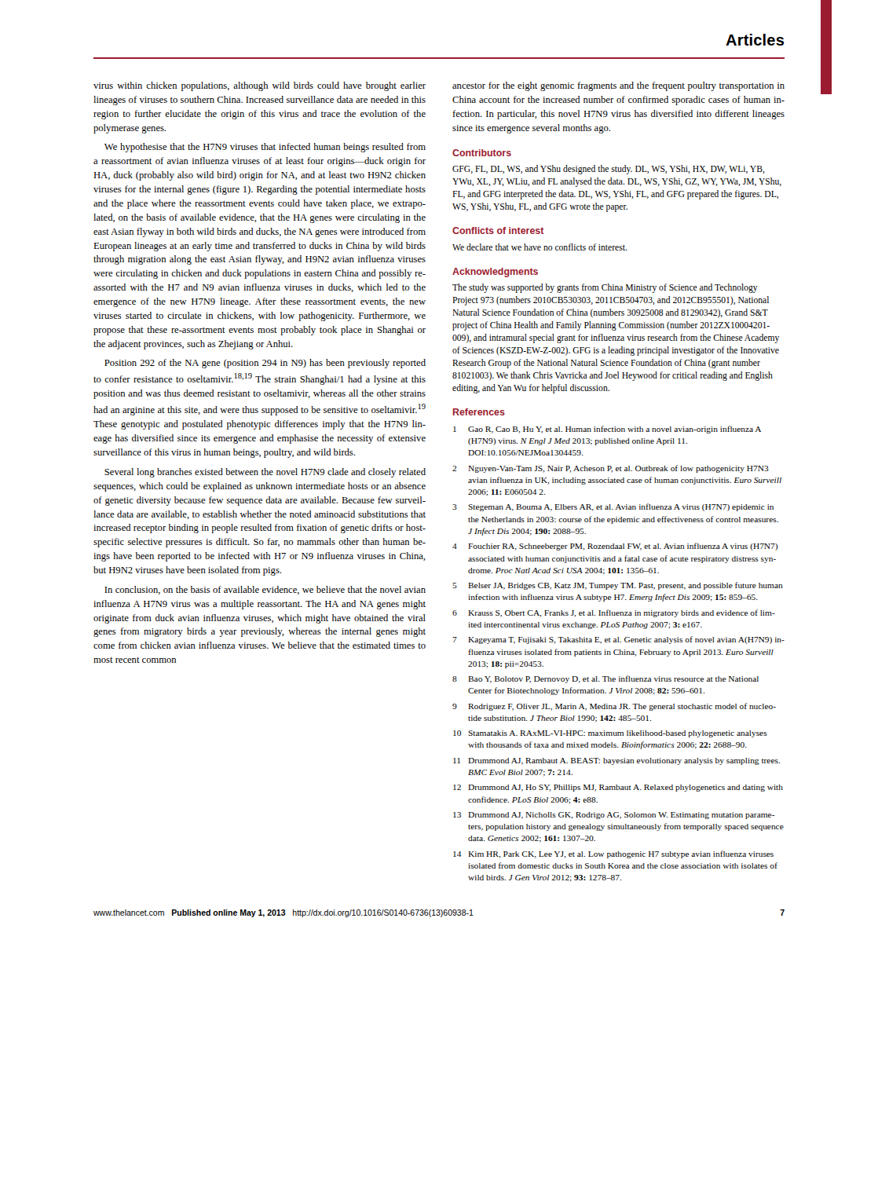Articles
virus within chicken populations, although wild birds could have brought earlier lineages of viruses to southern China. Increased surveillance data are needed in this region to further elucidate the origin of this virus and trace the evolution of the polymerase genes.
We hypothesise that the H7N9 viruses that infected human beings resulted from a reassortment of avian influenza viruses of at least four origins—duck origin for HA, duck (probably also wild bird) origin for NA, and at least two H9N2 chicken viruses for the internal genes (figure 1). Regarding the potential intermediate hosts and the place where the reassortment events could have taken place, we extrapolated, on the basis of available evidence, that the HA genes were circulating in the east Asian flyway in both wild birds and ducks, the NA genes were introduced from European lineages at an early time and transferred to ducks in China by wild birds through migration along the east Asian flyway, and H9N2 avian influenza viruses were circulating in chicken and duck populations in eastern China and possibly reassorted with the H7 and N9 avian influenza viruses in ducks, which led to the emergence of the new H7N9 lineage. After these reassortment events, the new viruses started to circulate in chickens, with low pathogenicity. Furthermore, we propose that these re-assortment events most probably took place in Shanghai or the adjacent provinces, such as Zhejiang or Anhui.
Position 292 of the NA gene (position 294 in N9) has been previously reported to confer resistance to oseltamivir.18,19 The strain Shanghai/1 had a lysine at this position and was thus deemed resistant to oseltamivir, whereas all the other strains had an arginine at this site, and were thus supposed to be sensitive to oseltamivir.19 These genotypic and postulated phenotypic differences imply that the H7N9 lineage has diversified since its emergence and emphasise the necessity of extensive surveillance of this virus in human beings, poultry, and wild birds.
Several long branches existed between the novel H7N9 clade and closely related sequences, which could be explained as unknown intermediate hosts or an absence of genetic diversity because few sequence data are available. Because few surveillance data are available, to establish whether the noted aminoacid substitutions that increased receptor binding in people resulted from fixation of genetic drifts or host-specific selective pressures is difficult. So far, no mammals other than human beings have been reported to be infected with H7 or N9 influenza viruses in China, but H9N2 viruses have been isolated from pigs.
In conclusion, on the basis of available evidence, we believe that the novel avian influenza A H7N9 virus was a multiple reassortant. The HA and NA genes might originate from duck avian influenza viruses, which might have obtained the viral genes from migratory birds a year previously, whereas the internal genes might come from chicken avian influenza viruses. We believe that the estimated times to most recent common
ancestor for the eight genomic fragments and the frequent poultry transportation in China account for the increased number of confirmed sporadic cases of human infection. In particular, this novel H7N9 virus has diversified into different lineages since its emergence several months ago.
Contributors
GFG, FL, DL, WS, and YShu designed the study. DL, WS, YShi, HX, DW, WLi, YB, YWu, XL, JY, WLiu, and FL analysed the data. DL, WS, YShi, GZ, WY, YWa, JM, YShu, FL, and GFG interpreted the data. DL, WS, YShi, FL, and GFG prepared the figures. DL, WS, YShi, YShu, FL, and GFG wrote the paper.
Conflicts of interest
We declare that we have no conflicts of interest.
Acknowledgments
The study was supported by grants from China Ministry of Science and Technology Project 973 (numbers 2010CB530303, 2011CB504703, and 2012CB955501), National Natural Science Foundation of China (numbers 30925008 and 81290342), Grand S&T project of China Health and Family Planning Commission (number 2012ZX10004201-009), and intramural special grant for influenza virus research from the Chinese Academy of Sciences (KSZD-EW-Z-002). GFG is a leading principal investigator of the Innovative Research Group of the National Natural Science Foundation of China (grant number 81021003). We thank Chris Vavricka and Joel Heywood for critical reading and English editing, and Yan Wu for helpful discussion.
References
Gao R, Cao B, Hu Y, et al. Human infection with a novel avian-origin influenza A (H7N9) virus. N Engl J Med 2013; published online April 11. DOI:10.1056/NEJMoa1304459.
Nguyen-Van-Tam JS, Nair P, Acheson P, et al. Outbreak of low pathogenicity H7N3 avian influenza in UK, including associated case of human conjunctivitis. Euro Surveill 2006; 11: E060504 2.
Stegeman A, Bouma A, Elbers AR, et al. Avian influenza A virus (H7N7) epidemic in the Netherlands in 2003: course of the epidemic and effectiveness of control measures. J Infect Dis 2004; 190: 2088–95.
Fouchier RA, Schneeberger PM, Rozendaal FW, et al. Avian influenza A virus (H7N7) associated with human conjunctivitis and a fatal case of acute respiratory distress syndrome. Proc Natl Acad Sci USA 2004; 101: 1356–61.
Belser JA, Bridges CB, Katz JM, Tumpey TM. Past, present, and possible future human infection with influenza virus A subtype H7. Emerg Infect Dis 2009; 15: 859–65.
Krauss S, Obert CA, Franks J, et al. Influenza in migratory birds and evidence of limited intercontinental virus exchange. PLoS Pathog 2007; 3: e167.
Kageyama T, Fujisaki S, Takashita E, et al. Genetic analysis of novel avian A(H7N9) influenza viruses isolated from patients in China, February to April 2013. Euro Surveill 2013; 18: pii=20453.
Bao Y, Bolotov P, Dernovoy D, et al. The influenza virus resource at the National Center for Biotechnology Information. J Virol 2008; 82: 596–601.
Rodriguez F, Oliver JL, Marin A, Medina JR. The general stochastic model of nucleotide substitution. J Theor Biol 1990; 142: 485–501.
Stamatakis A. RAxML-VI-HPC: maximum likelihood-based phylogenetic analyses with thousands of taxa and mixed models. Bioinformatics 2006; 22: 2688–90.
Drummond AJ, Rambaut A. BEAST: bayesian evolutionary analysis by sampling trees. BMC Evol Biol 2007; 7: 214.
Drummond AJ, Ho SY, Phillips MJ, Rambaut A. Relaxed phylogenetics and dating with confidence. PLoS Biol 2006; 4: e88.
Drummond AJ, Nicholls GK, Rodrigo AG, Solomon W. Estimating mutation parameters, population history and genealogy simultaneously from temporally spaced sequence data. Genetics 2002; 161: 1307–20.
Kim HR, Park CK, Lee YJ, et al. Low pathogenic H7 subtype avian influenza viruses isolated from domestic ducks in South Korea and the close association with isolates of wild birds. J Gen Virol 2012; 93: 1278–87.
www.thelancet.com Published online May 1, 2013 http://dx.doi.org/10.1016/S0140-6736(13)60938-1
7